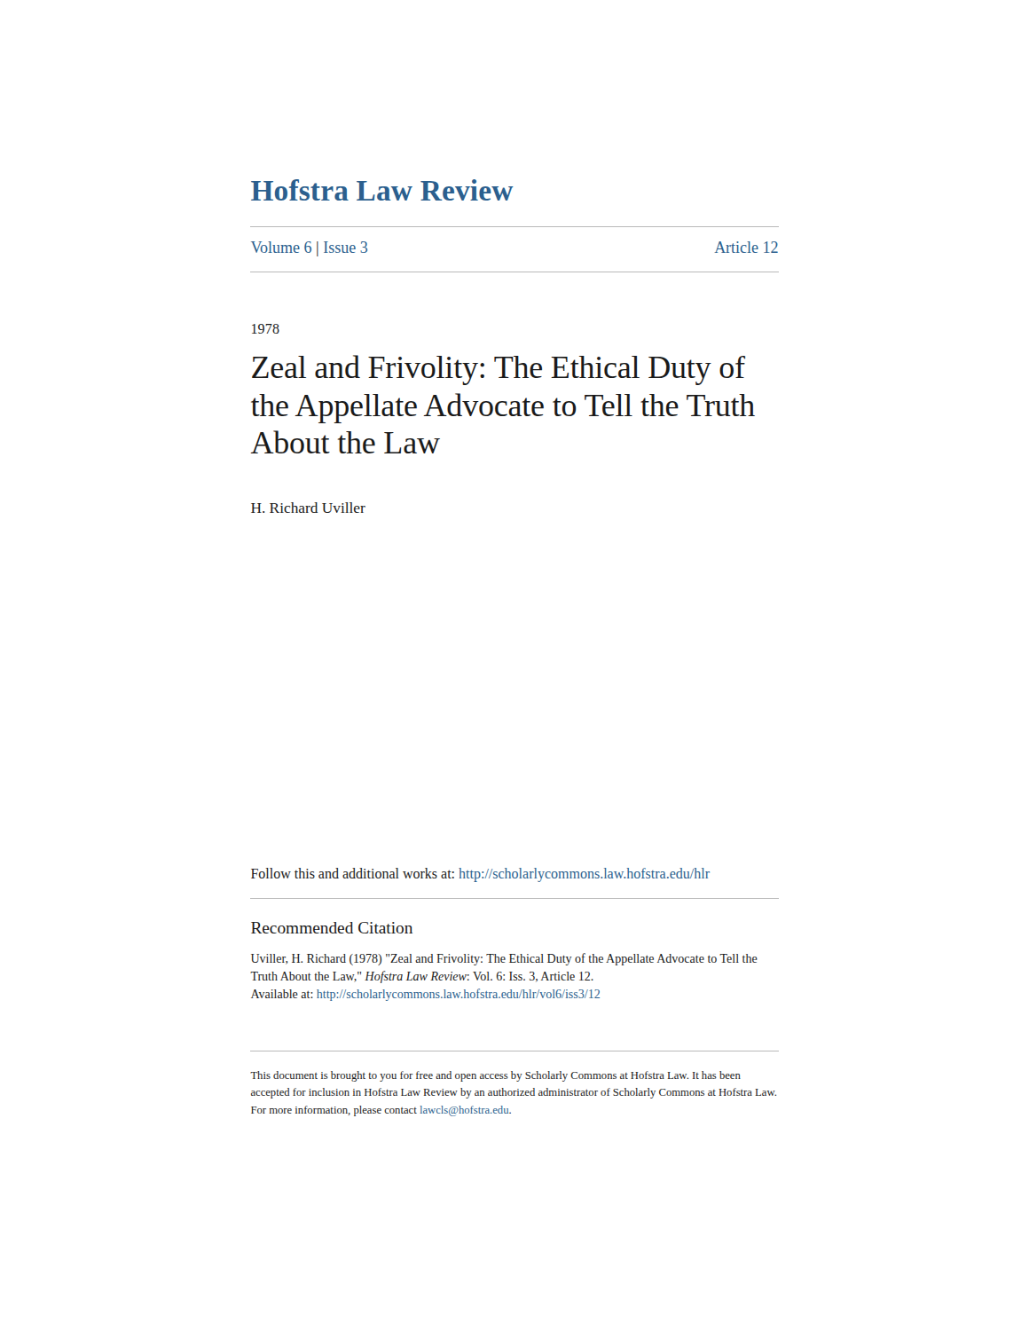Hofstra Law Review
Volume 6 | Issue 3
Article 12
1978
Zeal and Frivolity: The Ethical Duty of the Appellate Advocate to Tell the Truth About the Law
H. Richard Uviller
Follow this and additional works at: http://scholarlycommons.law.hofstra.edu/hlr
Recommended Citation
Uviller, H. Richard (1978) "Zeal and Frivolity: The Ethical Duty of the Appellate Advocate to Tell the Truth About the Law," Hofstra Law Review: Vol. 6: Iss. 3, Article 12.
Available at: http://scholarlycommons.law.hofstra.edu/hlr/vol6/iss3/12
This document is brought to you for free and open access by Scholarly Commons at Hofstra Law. It has been accepted for inclusion in Hofstra Law Review by an authorized administrator of Scholarly Commons at Hofstra Law. For more information, please contact lawcls@hofstra.edu.